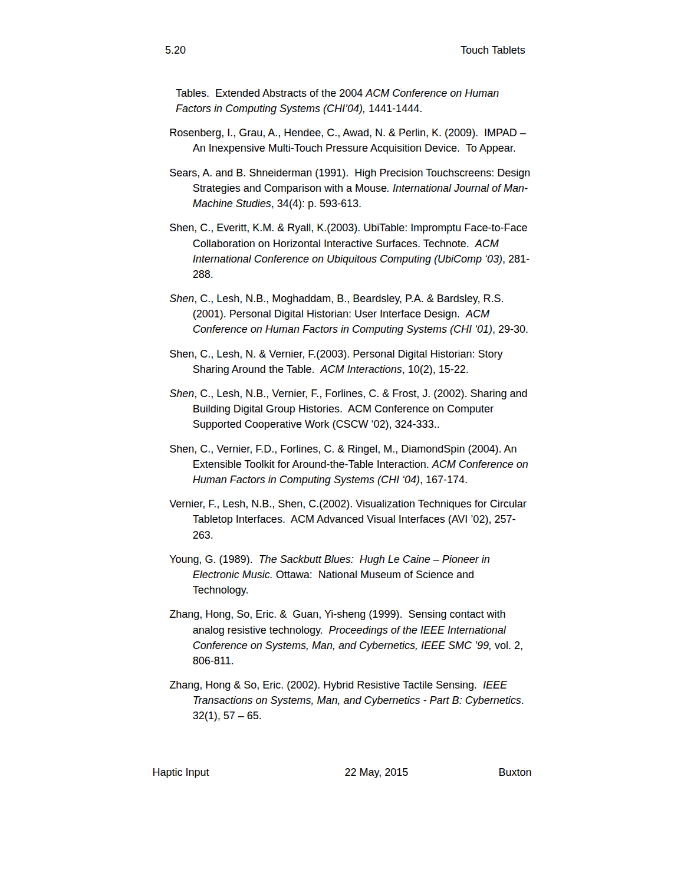5.20 Touch Tablets
Tables. Extended Abstracts of the 2004 ACM Conference on Human Factors in Computing Systems (CHI’04), 1441-1444.
Rosenberg, I., Grau, A., Hendee, C., Awad, N. & Perlin, K. (2009). IMPAD – An Inexpensive Multi-Touch Pressure Acquisition Device. To Appear.
Sears, A. and B. Shneiderman (1991). High Precision Touchscreens: Design Strategies and Comparison with a Mouse. International Journal of Man-Machine Studies, 34(4): p. 593-613.
Shen, C., Everitt, K.M. & Ryall, K.(2003). UbiTable: Impromptu Face-to-Face Collaboration on Horizontal Interactive Surfaces. Technote. ACM International Conference on Ubiquitous Computing (UbiComp ‘03), 281-288.
Shen, C., Lesh, N.B., Moghaddam, B., Beardsley, P.A. & Bardsley, R.S.(2001). Personal Digital Historian: User Interface Design. ACM Conference on Human Factors in Computing Systems (CHI ‘01), 29-30.
Shen, C., Lesh, N. & Vernier, F.(2003). Personal Digital Historian: Story Sharing Around the Table. ACM Interactions, 10(2), 15-22.
Shen, C., Lesh, N.B., Vernier, F., Forlines, C. & Frost, J. (2002). Sharing and Building Digital Group Histories. ACM Conference on Computer Supported Cooperative Work (CSCW ‘02), 324-333..
Shen, C., Vernier, F.D., Forlines, C. & Ringel, M., DiamondSpin (2004). An Extensible Toolkit for Around-the-Table Interaction. ACM Conference on Human Factors in Computing Systems (CHI ‘04), 167-174.
Vernier, F., Lesh, N.B., Shen, C.(2002). Visualization Techniques for Circular Tabletop Interfaces. ACM Advanced Visual Interfaces (AVI ’02), 257-263.
Young, G. (1989). The Sackbutt Blues: Hugh Le Caine – Pioneer in Electronic Music. Ottawa: National Museum of Science and Technology.
Zhang, Hong, So, Eric. & Guan, Yi-sheng (1999). Sensing contact with analog resistive technology. Proceedings of the IEEE International Conference on Systems, Man, and Cybernetics, IEEE SMC ’99, vol. 2, 806-811.
Zhang, Hong & So, Eric. (2002). Hybrid Resistive Tactile Sensing. IEEE Transactions on Systems, Man, and Cybernetics - Part B: Cybernetics. 32(1), 57 – 65.
Haptic Input 22 May, 2015 Buxton